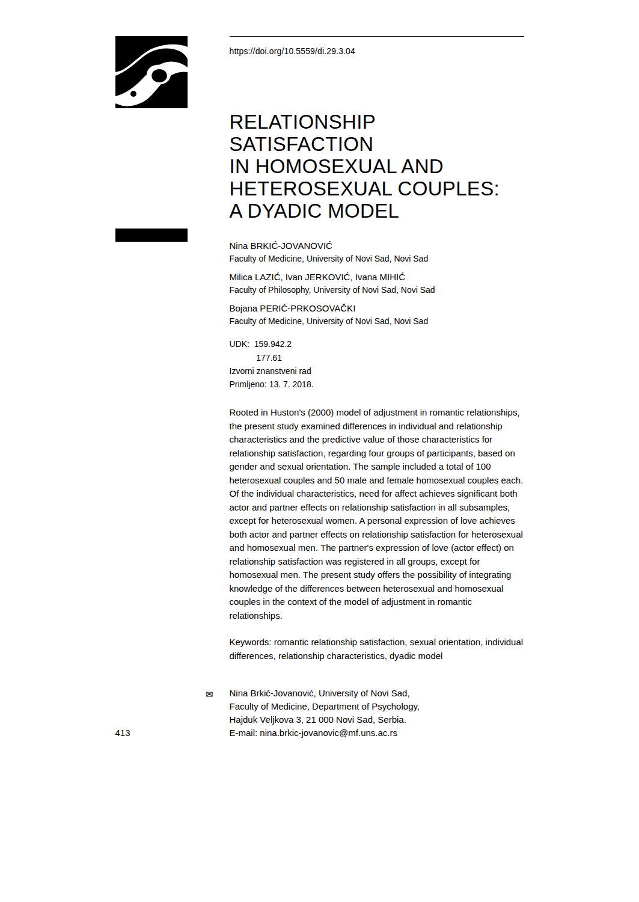https://doi.org/10.5559/di.29.3.04
Relationship Satisfaction
in Homosexual and
Heterosexual Couples:
A Dyadic Model
Nina BRKIĆ-JOVANOVIĆ
Faculty of Medicine, University of Novi Sad, Novi Sad
Milica LAZIĆ, Ivan JERKOVIĆ, Ivana MIHIĆ
Faculty of Philosophy, University of Novi Sad, Novi Sad
Bojana PERIĆ-PRKOSOVAČKI
Faculty of Medicine, University of Novi Sad, Novi Sad
UDK: 159.942.2
177.61
Izvorni znanstveni rad
Primljeno: 13. 7. 2018.
Rooted in Huston's (2000) model of adjustment in romantic relationships, the present study examined differences in individual and relationship characteristics and the predictive value of those characteristics for relationship satisfaction, regarding four groups of participants, based on gender and sexual orientation. The sample included a total of 100 heterosexual couples and 50 male and female homosexual couples each. Of the individual characteristics, need for affect achieves significant both actor and partner effects on relationship satisfaction in all subsamples, except for heterosexual women. A personal expression of love achieves both actor and partner effects on relationship satisfaction for heterosexual and homosexual men. The partner's expression of love (actor effect) on relationship satisfaction was registered in all groups, except for homosexual men. The present study offers the possibility of integrating knowledge of the differences between heterosexual and homosexual couples in the context of the model of adjustment in romantic relationships.
Keywords: romantic relationship satisfaction, sexual orientation, individual differences, relationship characteristics, dyadic model
✉ Nina Brkić-Jovanović, University of Novi Sad,
Faculty of Medicine, Department of Psychology,
Hajduk Veljkova 3, 21 000 Novi Sad, Serbia.
E-mail: nina.brkic-jovanovic@mf.uns.ac.rs
413